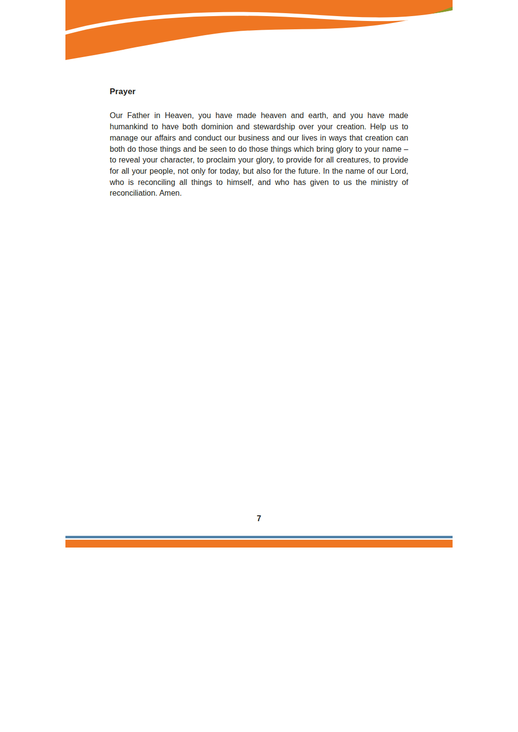Prayer
Our Father in Heaven, you have made heaven and earth, and you have made humankind to have both dominion and stewardship over your creation. Help us to manage our affairs and conduct our business and our lives in ways that creation can both do those things and be seen to do those things which bring glory to your name – to reveal your character, to proclaim your glory, to provide for all creatures, to provide for all your people, not only for today, but also for the future. In the name of our Lord, who is reconciling all things to himself, and who has given to us the ministry of reconciliation. Amen.
7